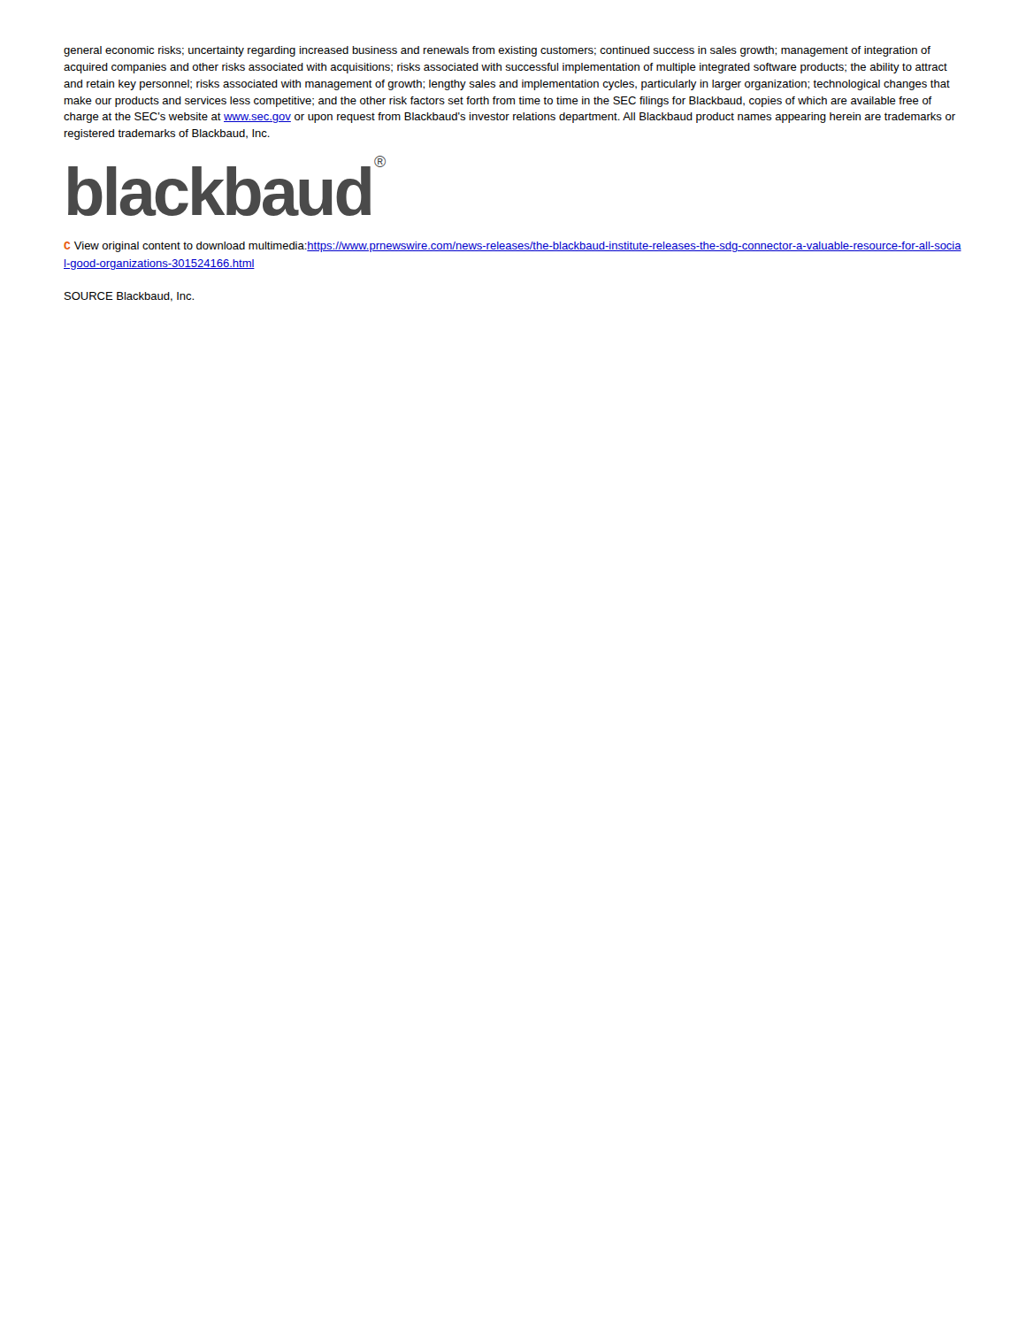general economic risks; uncertainty regarding increased business and renewals from existing customers; continued success in sales growth; management of integration of acquired companies and other risks associated with acquisitions; risks associated with successful implementation of multiple integrated software products; the ability to attract and retain key personnel; risks associated with management of growth; lengthy sales and implementation cycles, particularly in larger organization; technological changes that make our products and services less competitive; and the other risk factors set forth from time to time in the SEC filings for Blackbaud, copies of which are available free of charge at the SEC's website at www.sec.gov or upon request from Blackbaud's investor relations department. All Blackbaud product names appearing herein are trademarks or registered trademarks of Blackbaud, Inc.
blackbaud®
CView original content to download multimedia:https://www.prnewswire.com/news-releases/the-blackbaud-institute-releases-the-sdg-connector-a-valuable-resource-for-all-social-good-organizations-301524166.html
SOURCE Blackbaud, Inc.